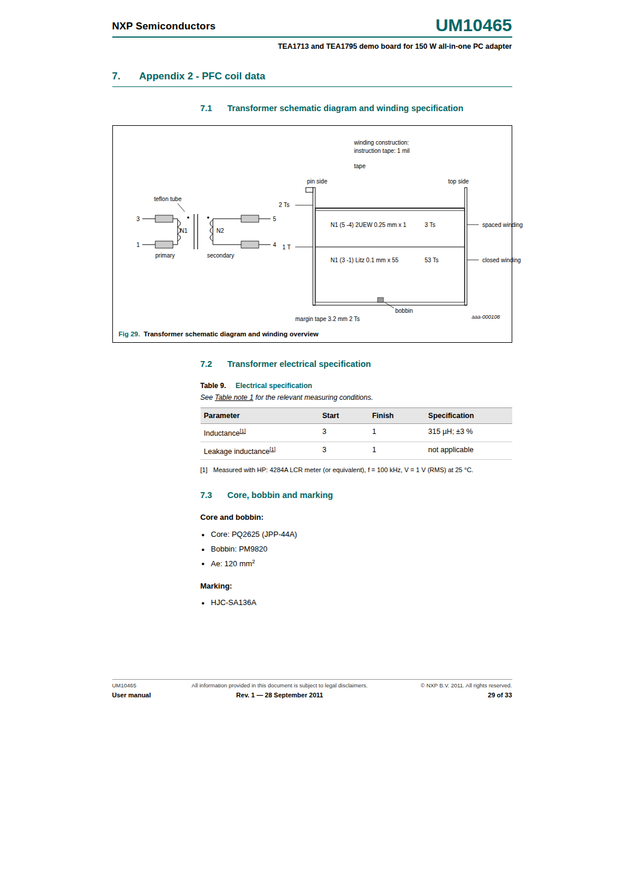NXP Semiconductors
UM10465
TEA1713 and TEA1795 demo board for 150 W all-in-one PC adapter
7. Appendix 2 - PFC coil data
7.1 Transformer schematic diagram and winding specification
winding construction: instruction tape: 1 mil tape pin side top side 2 Ts 1 T N1 (5 -4) 2UEW 0.25 mm x 1 3 Ts N1 (3 -1) Litz 0.1 mm x 55 53 Ts spaced winding closed winding bobbin margin tape 3.2 mm 2 Ts aaa-000108 teflon tube 3 1 5 4 N1 N2 primary secondary
Fig 29. Transformer schematic diagram and winding overview
7.2 Transformer electrical specification
Table 9. Electrical specification
See Table note 1 for the relevant measuring conditions.
| Parameter | Start | Finish | Specification |
| --- | --- | --- | --- |
| Inductance [1] | 3 | 1 | 315 µH; ±3 % |
| Leakage inductance [1] | 3 | 1 | not applicable |
[1] Measured with HP: 4284A LCR meter (or equivalent), f = 100 kHz, V = 1 V (RMS) at 25 °C.
7.3 Core, bobbin and marking
Core and bobbin:
Core: PQ2625 (JPP-44A)
Bobbin: PM9820
Ae: 120 mm2
Marking:
HJC-SA136A
UM10465
All information provided in this document is subject to legal disclaimers.
© NXP B.V. 2011. All rights reserved.
User manual
Rev. 1 — 28 September 2011
29 of 33